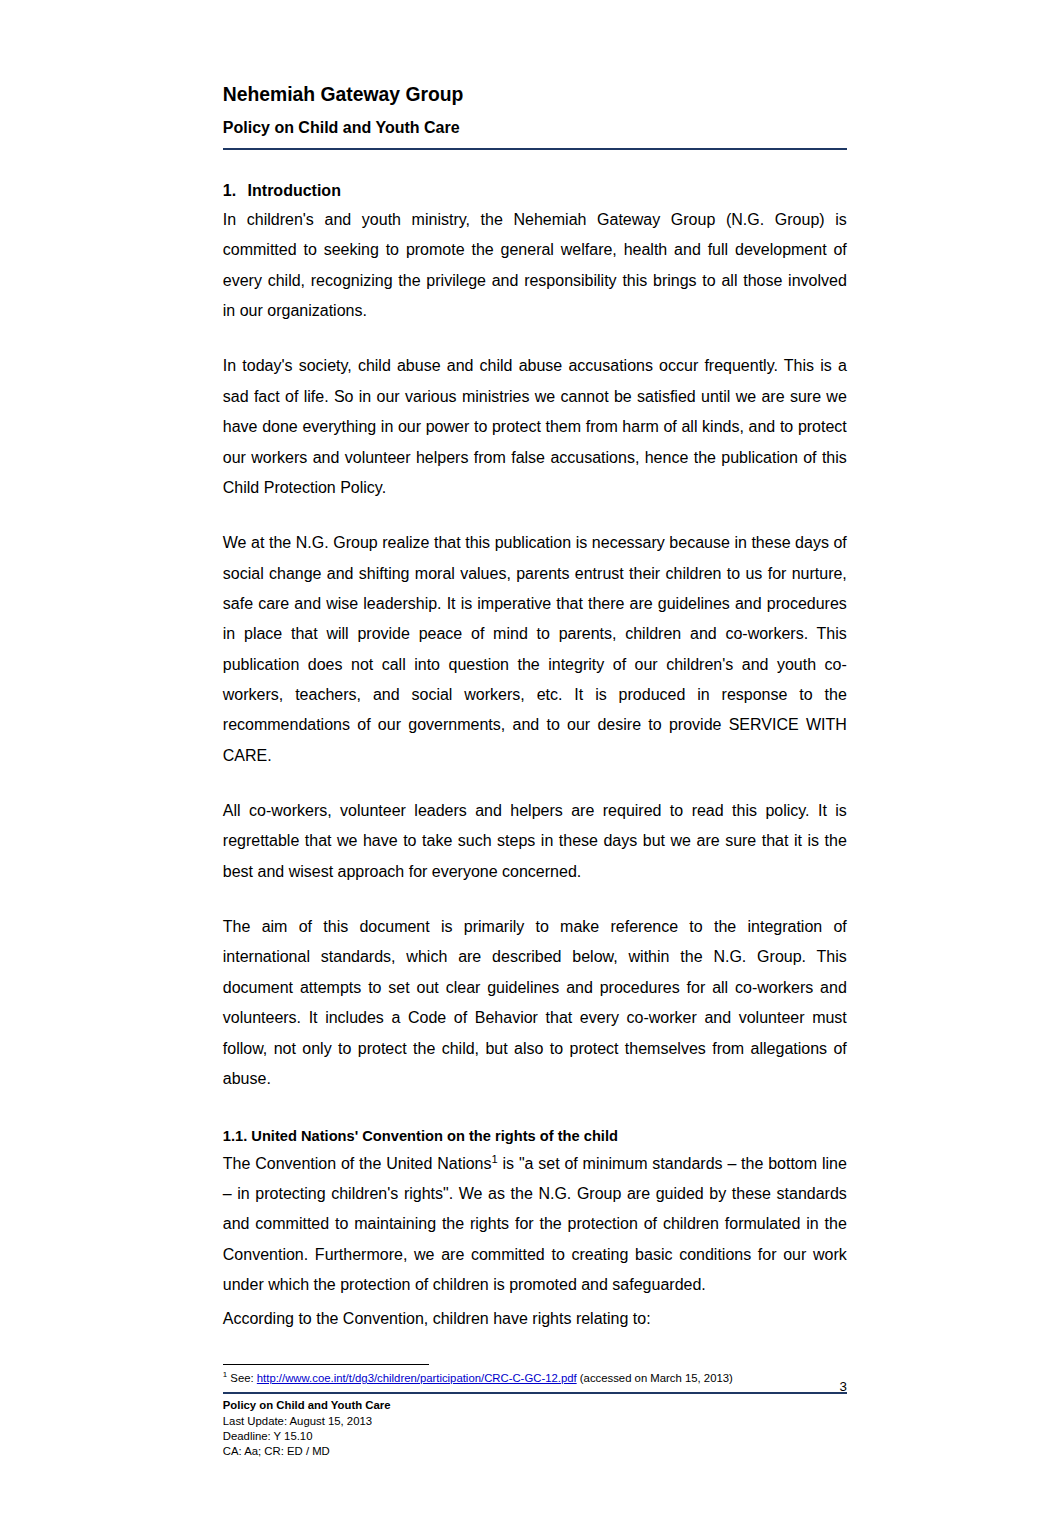Nehemiah Gateway Group
Policy on Child and Youth Care
1. Introduction
In children's and youth ministry, the Nehemiah Gateway Group (N.G. Group) is committed to seeking to promote the general welfare, health and full development of every child, recognizing the privilege and responsibility this brings to all those involved in our organizations.
In today's society, child abuse and child abuse accusations occur frequently. This is a sad fact of life. So in our various ministries we cannot be satisfied until we are sure we have done everything in our power to protect them from harm of all kinds, and to protect our workers and volunteer helpers from false accusations, hence the publication of this Child Protection Policy.
We at the N.G. Group realize that this publication is necessary because in these days of social change and shifting moral values, parents entrust their children to us for nurture, safe care and wise leadership. It is imperative that there are guidelines and procedures in place that will provide peace of mind to parents, children and co-workers. This publication does not call into question the integrity of our children's and youth co-workers, teachers, and social workers, etc. It is produced in response to the recommendations of our governments, and to our desire to provide SERVICE WITH CARE.
All co-workers, volunteer leaders and helpers are required to read this policy. It is regrettable that we have to take such steps in these days but we are sure that it is the best and wisest approach for everyone concerned.
The aim of this document is primarily to make reference to the integration of international standards, which are described below, within the N.G. Group. This document attempts to set out clear guidelines and procedures for all co-workers and volunteers. It includes a Code of Behavior that every co-worker and volunteer must follow, not only to protect the child, but also to protect themselves from allegations of abuse.
1.1. United Nations' Convention on the rights of the child
The Convention of the United Nations1 is "a set of minimum standards – the bottom line – in protecting children's rights". We as the N.G. Group are guided by these standards and committed to maintaining the rights for the protection of children formulated in the Convention. Furthermore, we are committed to creating basic conditions for our work under which the protection of children is promoted and safeguarded.
According to the Convention, children have rights relating to:
1 See: http://www.coe.int/t/dg3/children/participation/CRC-C-GC-12.pdf (accessed on March 15, 2013)
3
Policy on Child and Youth Care
Last Update: August 15, 2013
Deadline: Y 15.10
CA: Aa; CR: ED / MD